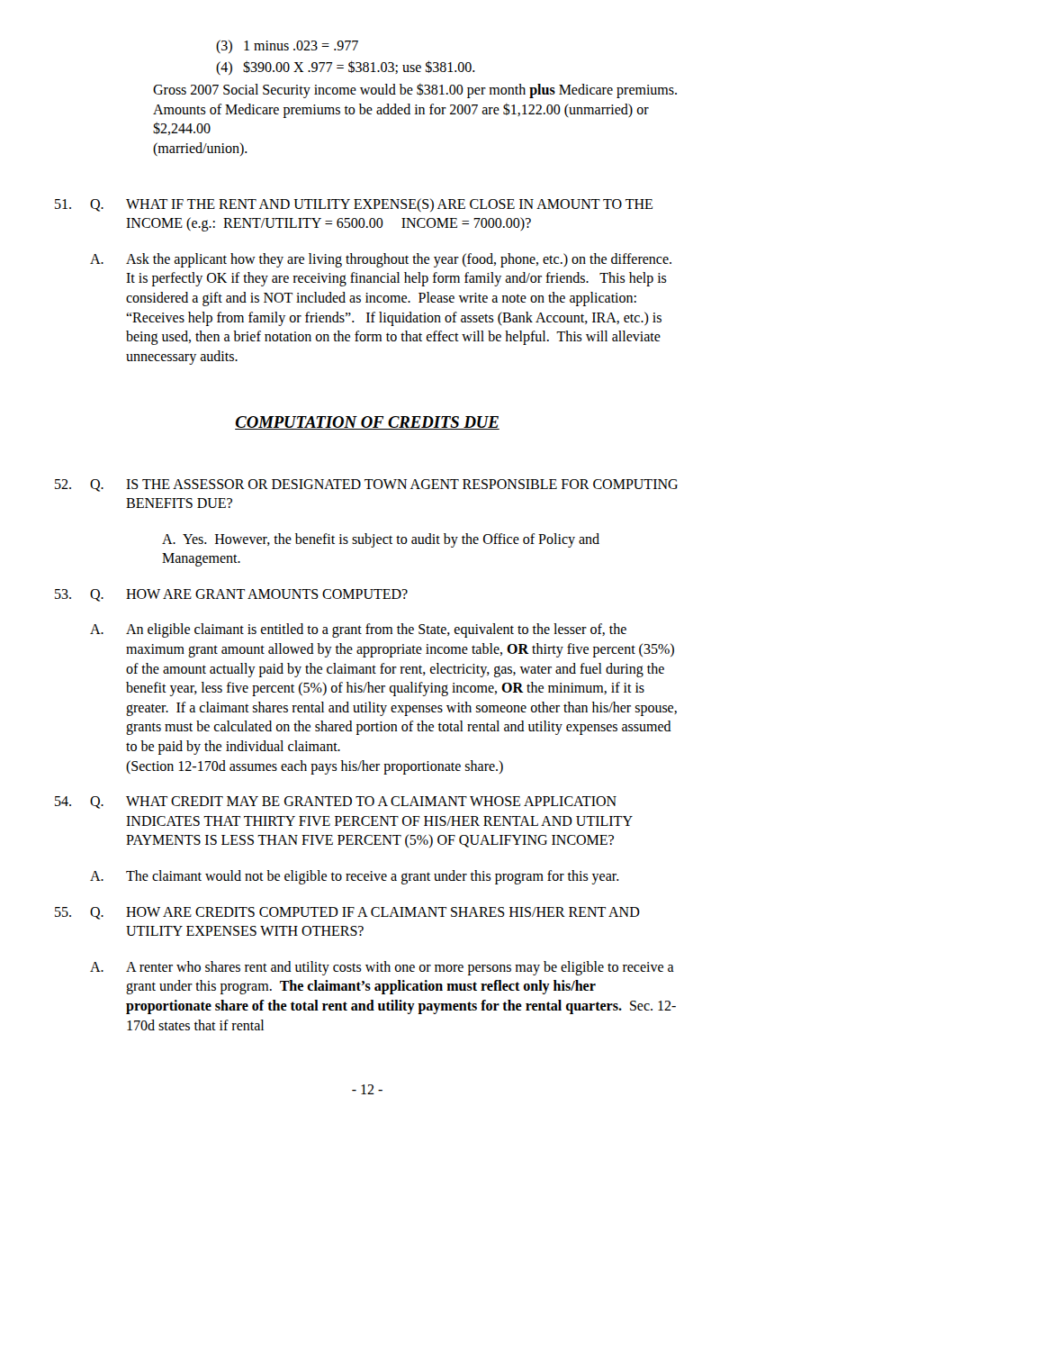(3) 1 minus .023 = .977
(4)$390.00 X .977 = $381.03; use $381.00.
Gross 2007 Social Security income would be $381.00 per month plus Medicare premiums.
Amounts of Medicare premiums to be added in for 2007 are $1,122.00 (unmarried) or $2,244.00
(married/union).
51.
Q.
WHAT IF THE RENT AND UTILITY EXPENSE(S) ARE CLOSE IN AMOUNT TO THE INCOME (e.g.: RENT/UTILITY = 6500.00 INCOME = 7000.00)?
A.
Ask the applicant how they are living throughout the year (food, phone, etc.) on the difference. It is perfectly OK if they are receiving financial help form family and/or friends. This help is considered a gift and is NOT included as income. Please write a note on the application: “Receives help from family or friends”. If liquidation of assets (Bank Account, IRA, etc.) is being used, then a brief notation on the form to that effect will be helpful. This will alleviate unnecessary audits.
COMPUTATION OF CREDITS DUE
52.
Q.
IS THE ASSESSOR OR DESIGNATED TOWN AGENT RESPONSIBLE FOR COMPUTING BENEFITS DUE?
A. Yes. However, the benefit is subject to audit by the Office of Policy and Management.
53.
Q.
HOW ARE GRANT AMOUNTS COMPUTED?
A.
An eligible claimant is entitled to a grant from the State, equivalent to the lesser of, the maximum grant amount allowed by the appropriate income table, OR thirty five percent (35%) of the amount actually paid by the claimant for rent, electricity, gas, water and fuel during the benefit year, less five percent (5%) of his/her qualifying income, OR the minimum, if it is greater. If a claimant shares rental and utility expenses with someone other than his/her spouse, grants must be calculated on the shared portion of the total rental and utility expenses assumed to be paid by the individual claimant.
(Section 12-170d assumes each pays his/her proportionate share.)
54.
Q.
WHAT CREDIT MAY BE GRANTED TO A CLAIMANT WHOSE APPLICATION INDICATES THAT THIRTY FIVE PERCENT OF HIS/HER RENTAL AND UTILITY PAYMENTS IS LESS THAN FIVE PERCENT (5%) OF QUALIFYING INCOME?
A.
The claimant would not be eligible to receive a grant under this program for this year.
55.
Q.
HOW ARE CREDITS COMPUTED IF A CLAIMANT SHARES HIS/HER RENT AND UTILITY EXPENSES WITH OTHERS?
A.
A renter who shares rent and utility costs with one or more persons may be eligible to receive a grant under this program. The claimant’s application must reflect only his/her proportionate share of the total rent and utility payments for the rental quarters. Sec. 12-170d states that if rental
- 12 -